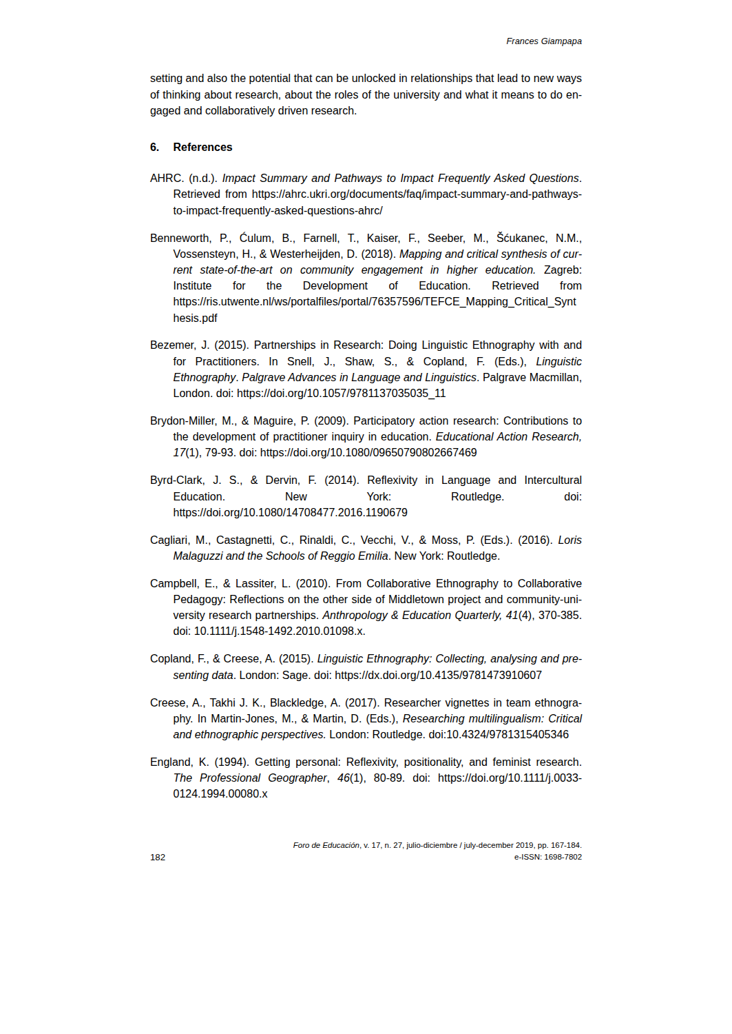Frances Giampapa
setting and also the potential that can be unlocked in relationships that lead to new ways of thinking about research, about the roles of the university and what it means to do engaged and collaboratively driven research.
6. References
AHRC. (n.d.). Impact Summary and Pathways to Impact Frequently Asked Questions. Retrieved from https://ahrc.ukri.org/documents/faq/impact-summary-and-pathways-to-impact-frequently-asked-questions-ahrc/
Benneworth, P., Ćulum, B., Farnell, T., Kaiser, F., Seeber, M., Šćukanec, N.M., Vossensteyn, H., & Westerheijden, D. (2018). Mapping and critical synthesis of current state-of-the-art on community engagement in higher education. Zagreb: Institute for the Development of Education. Retrieved from https://ris.utwente.nl/ws/portalfiles/portal/76357596/TEFCE_Mapping_Critical_Synthesis.pdf
Bezemer, J. (2015). Partnerships in Research: Doing Linguistic Ethnography with and for Practitioners. In Snell, J., Shaw, S., & Copland, F. (Eds.), Linguistic Ethnography. Palgrave Advances in Language and Linguistics. Palgrave Macmillan, London. doi: https://doi.org/10.1057/9781137035035_11
Brydon-Miller, M., & Maguire, P. (2009). Participatory action research: Contributions to the development of practitioner inquiry in education. Educational Action Research, 17(1), 79-93. doi: https://doi.org/10.1080/09650790802667469
Byrd-Clark, J. S., & Dervin, F. (2014). Reflexivity in Language and Intercultural Education. New York: Routledge. doi: https://doi.org/10.1080/14708477.2016.1190679
Cagliari, M., Castagnetti, C., Rinaldi, C., Vecchi, V., & Moss, P. (Eds.). (2016). Loris Malaguzzi and the Schools of Reggio Emilia. New York: Routledge.
Campbell, E., & Lassiter, L. (2010). From Collaborative Ethnography to Collaborative Pedagogy: Reflections on the other side of Middletown project and community-university research partnerships. Anthropology & Education Quarterly, 41(4), 370-385. doi: 10.1111/j.1548-1492.2010.01098.x.
Copland, F., & Creese, A. (2015). Linguistic Ethnography: Collecting, analysing and presenting data. London: Sage. doi: https://dx.doi.org/10.4135/9781473910607
Creese, A., Takhi J. K., Blackledge, A. (2017). Researcher vignettes in team ethnography. In Martin-Jones, M., & Martin, D. (Eds.), Researching multilingualism: Critical and ethnographic perspectives. London: Routledge. doi:10.4324/9781315405346
England, K. (1994). Getting personal: Reflexivity, positionality, and feminist research. The Professional Geographer, 46(1), 80-89. doi: https://doi.org/10.1111/j.0033-0124.1994.00080.x
182
Foro de Educación, v. 17, n. 27, julio-diciembre / july-december 2019, pp. 167-184.
e-ISSN: 1698-7802